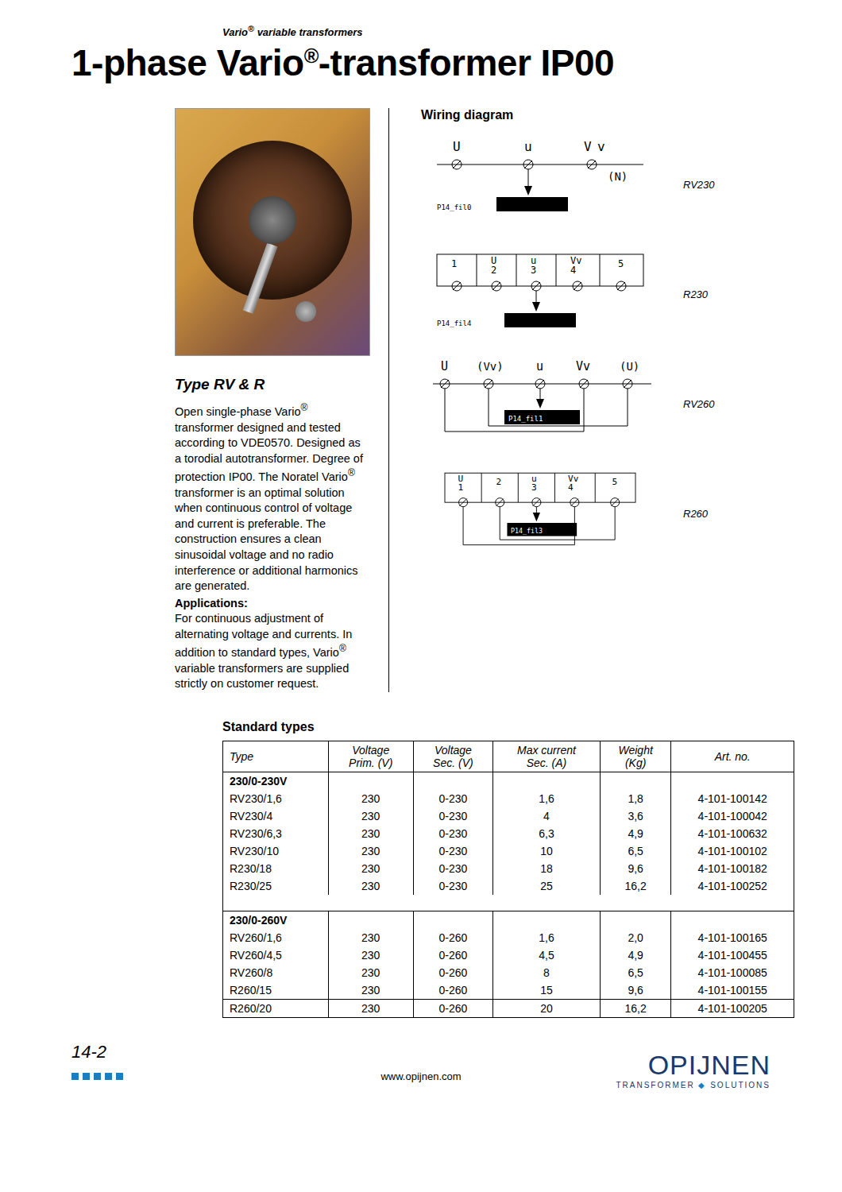Vario® variable transformers
1-phase Vario®-transformer IP00
Type RV & R
Open single-phase Vario® transformer designed and tested according to VDE0570. Designed as a torodial autotransformer. Degree of protection IP00. The Noratel Vario® transformer is an optimal solution when continuous control of voltage and current is preferable. The construction ensures a clean sinusoidal voltage and no radio interference or additional harmonics are generated.
Applications:
For continuous adjustment of alternating voltage and currents. In addition to standard types, Vario® variable transformers are supplied strictly on customer request.
Wiring diagram
U u V v (N) P14_fil0
RV230
1 U 2 u 3 Vv 4 5 P14_fil4
R230
U (Vv) u Vv (U) P14_fil1
RV260
U 1 2 u 3 Vv 4 5 P14_fil3
R260
Standard types
| Type | Voltage Prim. (V) | Voltage Sec. (V) | Max current Sec. (A) | Weight (Kg) | Art. no. |
| --- | --- | --- | --- | --- | --- |
| 230/0-230V | | | | | |
| RV230/1,6 | 230 | 0-230 | 1,6 | 1,8 | 4-101-100142 |
| RV230/4 | 230 | 0-230 | 4 | 3,6 | 4-101-100042 |
| RV230/6,3 | 230 | 0-230 | 6,3 | 4,9 | 4-101-100632 |
| RV230/10 | 230 | 0-230 | 10 | 6,5 | 4-101-100102 |
| R230/18 | 230 | 0-230 | 18 | 9,6 | 4-101-100182 |
| R230/25 | 230 | 0-230 | 25 | 16,2 | 4-101-100252 |
| 230/0-260V | | | | | |
| RV260/1,6 | 230 | 0-260 | 1,6 | 2,0 | 4-101-100165 |
| RV260/4,5 | 230 | 0-260 | 4,5 | 4,9 | 4-101-100455 |
| RV260/8 | 230 | 0-260 | 8 | 6,5 | 4-101-100085 |
| R260/15 | 230 | 0-260 | 15 | 9,6 | 4-101-100155 |
| R260/20 | 230 | 0-260 | 20 | 16,2 | 4-101-100205 |
14-2
www.opijnen.com
OPIJNEN
TRANSFORMER ◆ SOLUTIONS